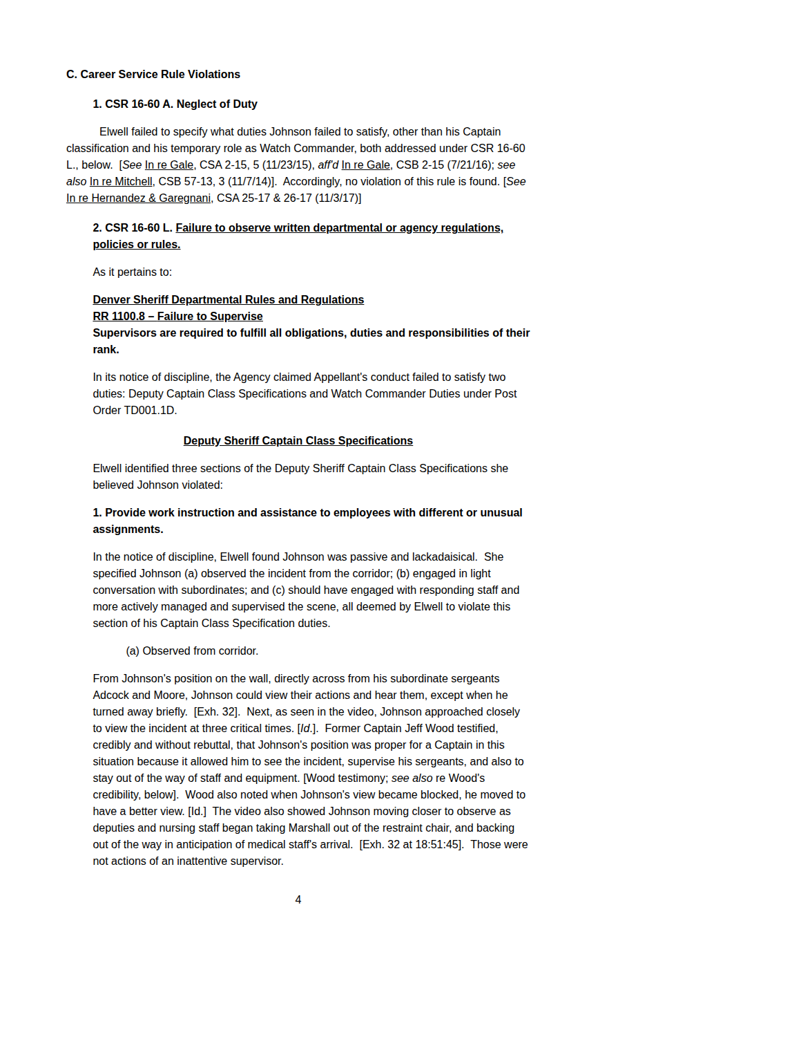C. Career Service Rule Violations
1. CSR 16-60 A. Neglect of Duty
Elwell failed to specify what duties Johnson failed to satisfy, other than his Captain classification and his temporary role as Watch Commander, both addressed under CSR 16-60 L., below. [See In re Gale, CSA 2-15, 5 (11/23/15), aff'd In re Gale, CSB 2-15 (7/21/16); see also In re Mitchell, CSB 57-13, 3 (11/7/14)]. Accordingly, no violation of this rule is found. [See In re Hernandez & Garegnani, CSA 25-17 & 26-17 (11/3/17)]
2. CSR 16-60 L. Failure to observe written departmental or agency regulations, policies or rules.
As it pertains to:
Denver Sheriff Departmental Rules and Regulations
RR 1100.8 – Failure to Supervise
Supervisors are required to fulfill all obligations, duties and responsibilities of their rank.
In its notice of discipline, the Agency claimed Appellant's conduct failed to satisfy two duties: Deputy Captain Class Specifications and Watch Commander Duties under Post Order TD001.1D.
Deputy Sheriff Captain Class Specifications
Elwell identified three sections of the Deputy Sheriff Captain Class Specifications she believed Johnson violated:
1. Provide work instruction and assistance to employees with different or unusual assignments.
In the notice of discipline, Elwell found Johnson was passive and lackadaisical. She specified Johnson (a) observed the incident from the corridor; (b) engaged in light conversation with subordinates; and (c) should have engaged with responding staff and more actively managed and supervised the scene, all deemed by Elwell to violate this section of his Captain Class Specification duties.
(a) Observed from corridor.
From Johnson's position on the wall, directly across from his subordinate sergeants Adcock and Moore, Johnson could view their actions and hear them, except when he turned away briefly. [Exh. 32]. Next, as seen in the video, Johnson approached closely to view the incident at three critical times. [Id.]. Former Captain Jeff Wood testified, credibly and without rebuttal, that Johnson's position was proper for a Captain in this situation because it allowed him to see the incident, supervise his sergeants, and also to stay out of the way of staff and equipment. [Wood testimony; see also re Wood's credibility, below]. Wood also noted when Johnson's view became blocked, he moved to have a better view. [Id.] The video also showed Johnson moving closer to observe as deputies and nursing staff began taking Marshall out of the restraint chair, and backing out of the way in anticipation of medical staff's arrival. [Exh. 32 at 18:51:45]. Those were not actions of an inattentive supervisor.
4